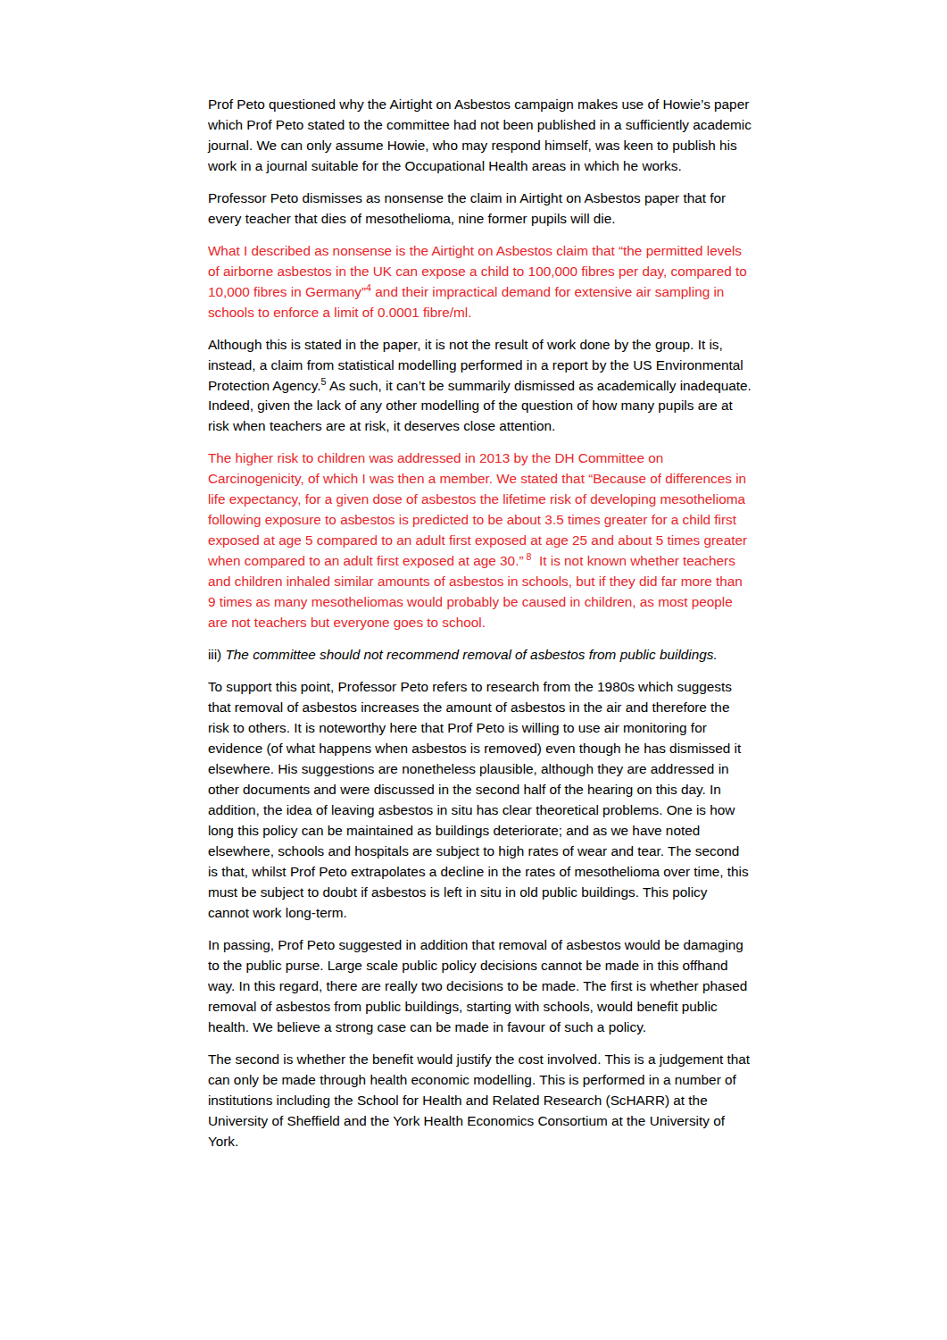Prof Peto questioned why the Airtight on Asbestos campaign makes use of Howie’s paper which Prof Peto stated to the committee had not been published in a sufficiently academic journal. We can only assume Howie, who may respond himself, was keen to publish his work in a journal suitable for the Occupational Health areas in which he works.
Professor Peto dismisses as nonsense the claim in Airtight on Asbestos paper that for every teacher that dies of mesothelioma, nine former pupils will die.
What I described as nonsense is the Airtight on Asbestos claim that “the permitted levels of airborne asbestos in the UK can expose a child to 100,000 fibres per day, compared to 10,000 fibres in Germany”4 and their impractical demand for extensive air sampling in schools to enforce a limit of 0.0001 fibre/ml.
Although this is stated in the paper, it is not the result of work done by the group. It is, instead, a claim from statistical modelling performed in a report by the US Environmental Protection Agency.5 As such, it can’t be summarily dismissed as academically inadequate. Indeed, given the lack of any other modelling of the question of how many pupils are at risk when teachers are at risk, it deserves close attention.
The higher risk to children was addressed in 2013 by the DH Committee on Carcinogenicity, of which I was then a member. We stated that “Because of differences in life expectancy, for a given dose of asbestos the lifetime risk of developing mesothelioma following exposure to asbestos is predicted to be about 3.5 times greater for a child first exposed at age 5 compared to an adult first exposed at age 25 and about 5 times greater when compared to an adult first exposed at age 30.” 8 It is not known whether teachers and children inhaled similar amounts of asbestos in schools, but if they did far more than 9 times as many mesotheliomas would probably be caused in children, as most people are not teachers but everyone goes to school.
iii) The committee should not recommend removal of asbestos from public buildings.
To support this point, Professor Peto refers to research from the 1980s which suggests that removal of asbestos increases the amount of asbestos in the air and therefore the risk to others. It is noteworthy here that Prof Peto is willing to use air monitoring for evidence (of what happens when asbestos is removed) even though he has dismissed it elsewhere. His suggestions are nonetheless plausible, although they are addressed in other documents and were discussed in the second half of the hearing on this day. In addition, the idea of leaving asbestos in situ has clear theoretical problems. One is how long this policy can be maintained as buildings deteriorate; and as we have noted elsewhere, schools and hospitals are subject to high rates of wear and tear. The second is that, whilst Prof Peto extrapolates a decline in the rates of mesothelioma over time, this must be subject to doubt if asbestos is left in situ in old public buildings. This policy cannot work long-term.
In passing, Prof Peto suggested in addition that removal of asbestos would be damaging to the public purse. Large scale public policy decisions cannot be made in this offhand way. In this regard, there are really two decisions to be made. The first is whether phased removal of asbestos from public buildings, starting with schools, would benefit public health. We believe a strong case can be made in favour of such a policy.
The second is whether the benefit would justify the cost involved. This is a judgement that can only be made through health economic modelling. This is performed in a number of institutions including the School for Health and Related Research (ScHARR) at the University of Sheffield and the York Health Economics Consortium at the University of York.